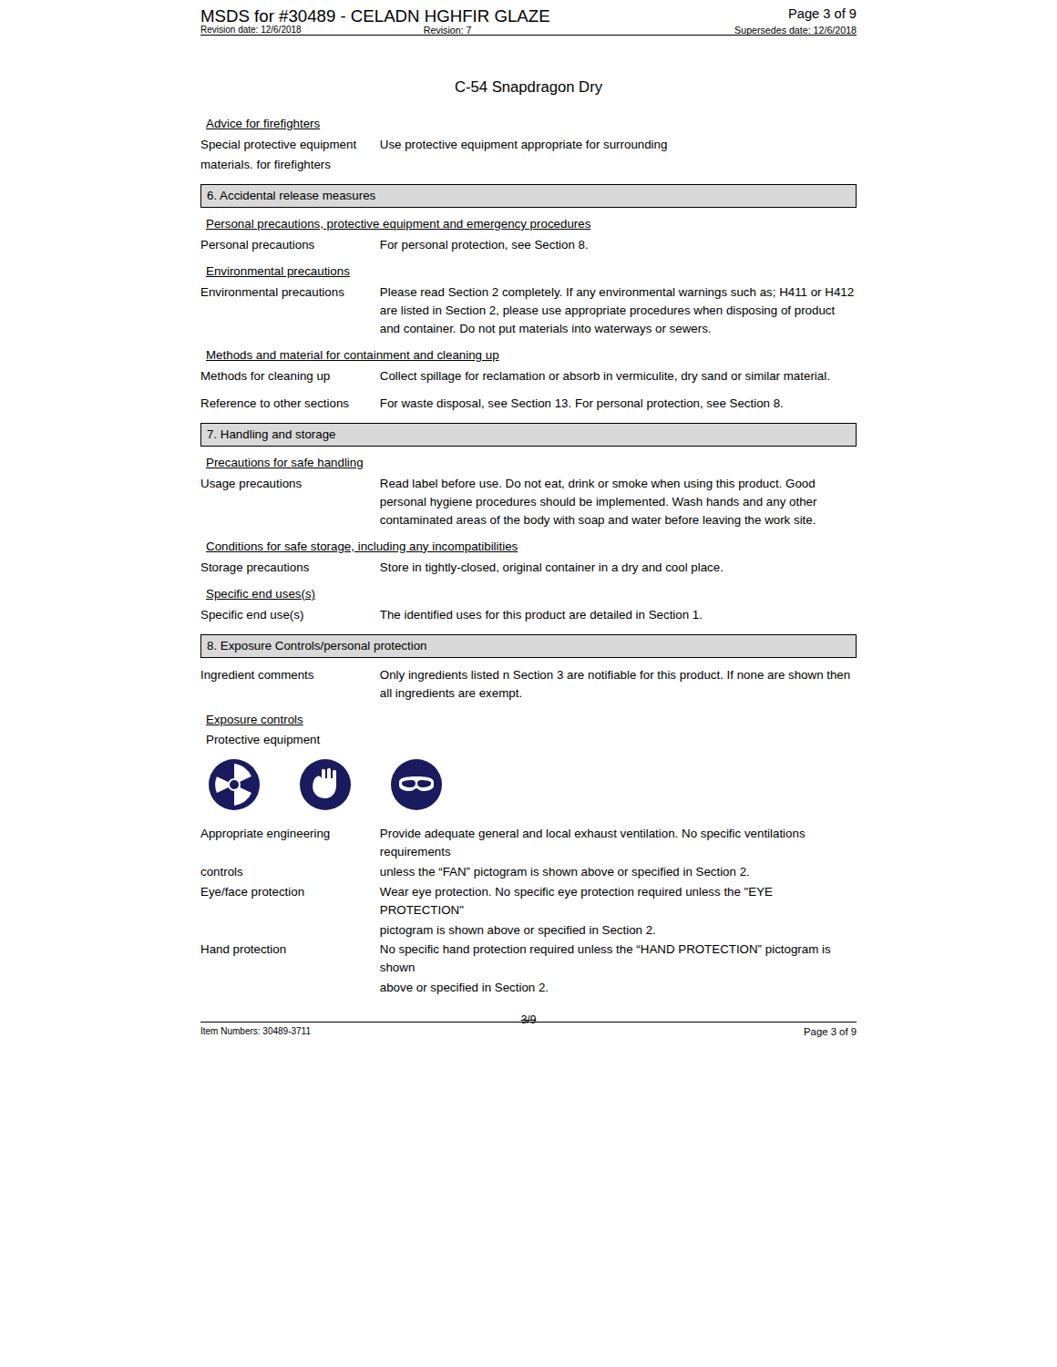MSDS for #30489 - CELADN HGHFIR GLAZE
Page 3 of 9
Revision date: 12/6/2018 Revision: 7 Supersedes date: 12/6/2018
C-54 Snapdragon Dry
Advice for firefighters
| Special protective equipment | Use protective equipment appropriate for surrounding |
| materials. for firefighters | |
6. Accidental release measures
Personal precautions, protective equipment and emergency procedures
| Personal precautions | For personal protection, see Section 8. |
Environmental precautions
| Environmental precautions | Please read Section 2 completely. If any environmental warnings such as; H411 or H412 are listed in Section 2, please use appropriate procedures when disposing of product and container. Do not put materials into waterways or sewers. |
Methods and material for containment and cleaning up
| Methods for cleaning up | Collect spillage for reclamation or absorb in vermiculite, dry sand or similar material. |
| Reference to other sections | For waste disposal, see Section 13. For personal protection, see Section 8. |
7. Handling and storage
Precautions for safe handling
| Usage precautions | Read label before use. Do not eat, drink or smoke when using this product. Good personal hygiene procedures should be implemented. Wash hands and any other contaminated areas of the body with soap and water before leaving the work site. |
Conditions for safe storage, including any incompatibilities
| Storage precautions | Store in tightly-closed, original container in a dry and cool place. |
Specific end uses(s)
| Specific end use(s) | The identified uses for this product are detailed in Section 1. |
8. Exposure Controls/personal protection
| Ingredient comments | Only ingredients listed n Section 3 are notifiable for this product. If none are shown then all ingredients are exempt. |
Exposure controls
Protective equipment
| Appropriate engineering | Provide adequate general and local exhaust ventilation. No specific ventilations requirements |
| controls | unless the “FAN” pictogram is shown above or specified in Section 2. |
| Eye/face protection | Wear eye protection. No specific eye protection required unless the "EYE PROTECTION" |
| | pictogram is shown above or specified in Section 2. |
| Hand protection | No specific hand protection required unless the “HAND PROTECTION” pictogram is shown |
| | above or specified in Section 2. |
3/9
Item Numbers: 30489-3711
Page 3 of 9